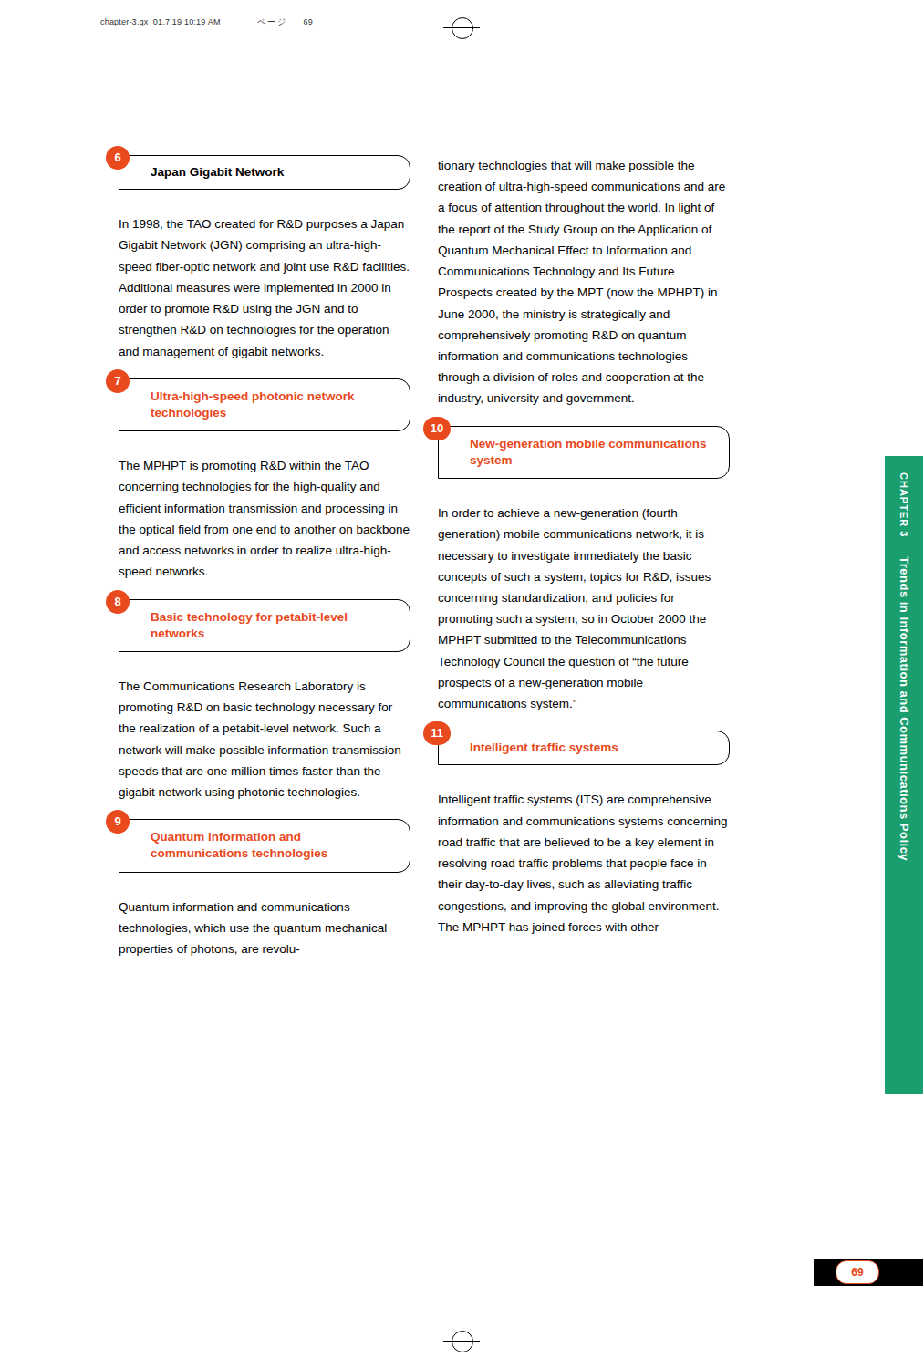chapter-3.qx 01.7.19 10:19 AMページ 69
CHAPTER 3
Trends in Information and Communications Policy
69
6
Japan Gigabit Network
In 1998, the TAO created for R&D purposes a Japan Gigabit Network (JGN) comprising an ultra-high-speed fiber-optic network and joint use R&D facilities. Additional measures were implemented in 2000 in order to promote R&D using the JGN and to strengthen R&D on technologies for the operation and management of gigabit networks.
7
Ultra-high-speed photonic network technologies
The MPHPT is promoting R&D within the TAO concerning technologies for the high-quality and efficient information transmission and processing in the optical field from one end to another on backbone and access networks in order to realize ultra-high-speed networks.
8
Basic technology for petabit-level networks
The Communications Research Laboratory is promoting R&D on basic technology necessary for the realization of a petabit-level network. Such a network will make possible information transmission speeds that are one million times faster than the gigabit network using photonic technologies.
9
Quantum information and communications technologies
Quantum information and communications technologies, which use the quantum mechanical properties of photons, are revolu-
tionary technologies that will make possible the creation of ultra-high-speed communications and are a focus of attention throughout the world. In light of the report of the Study Group on the Application of Quantum Mechanical Effect to Information and Communications Technology and Its Future Prospects created by the MPT (now the MPHPT) in June 2000, the ministry is strategically and comprehensively promoting R&D on quantum information and communications technologies through a division of roles and cooperation at the industry, university and government.
10
New-generation mobile communications system
In order to achieve a new-generation (fourth generation) mobile communications network, it is necessary to investigate immediately the basic concepts of such a system, topics for R&D, issues concerning standardization, and policies for promoting such a system, so in October 2000 the MPHPT submitted to the Telecommunications Technology Council the question of “the future prospects of a new-generation mobile communications system.”
11
Intelligent traffic systems
Intelligent traffic systems (ITS) are comprehensive information and communications systems concerning road traffic that are believed to be a key element in resolving road traffic problems that people face in their day-to-day lives, such as alleviating traffic congestions, and improving the global environment. The MPHPT has joined forces with other